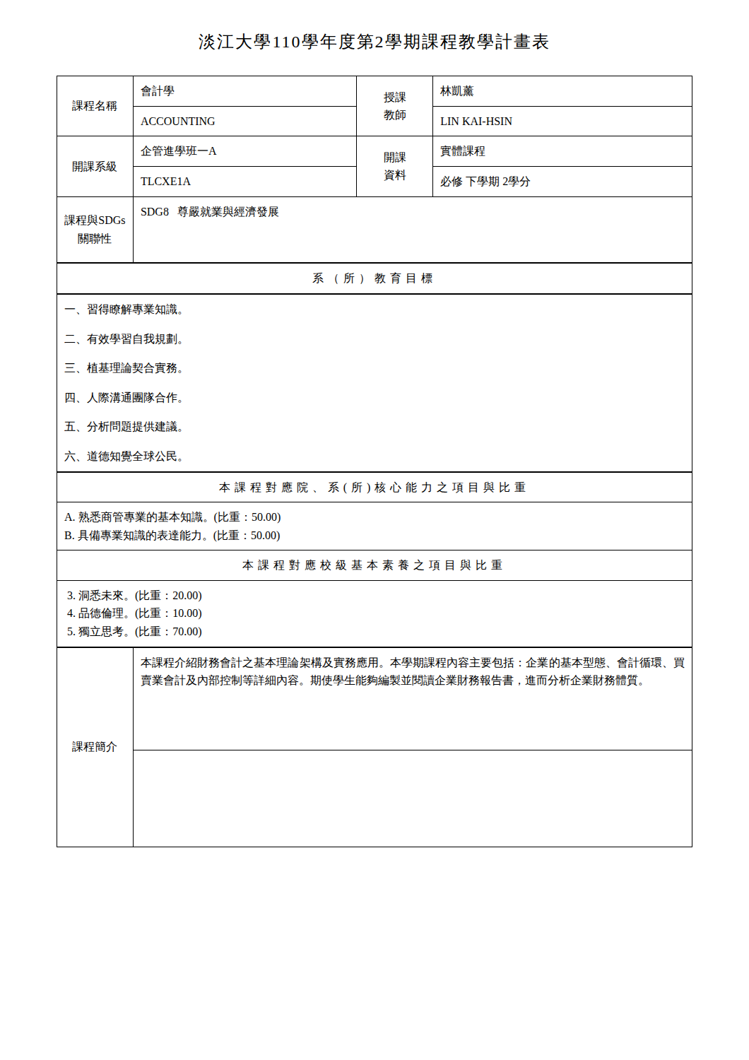淡江大學110學年度第2學期課程教學計畫表
| 課程名稱 | 會計學 | 授課 教師 | 林凱薰 |
| ACCOUNTING | LIN KAI-HSIN |
| 開課系級 | 企管進學班一A | 開課 資料 | 實體課程 |
| TLCXE1A | 必修 下學期 2學分 |
| 課程與SDGs 關聯性 | SDG8 尊嚴就業與經濟發展 |
| 系（所）教育目標 |
| 一、習得瞭解專業知識。 |
| 二、有效學習自我規劃。 |
| 三、植基理論契合實務。 |
| 四、人際溝通團隊合作。 |
| 五、分析問題提供建議。 |
| 六、道德知覺全球公民。 |
| 本課程對應院、系(所)核心能力之項目與比重 |
| A. 熟悉商管專業的基本知識。(比重：50.00) B. 具備專業知識的表達能力。(比重：50.00) |
| 本課程對應校級基本素養之項目與比重 |
| 3. 洞悉未來。(比重：20.00) 4. 品德倫理。(比重：10.00) 5. 獨立思考。(比重：70.00) |
| 課程簡介 | 本課程介紹財務會計之基本理論架構及實務應用。本學期課程內容主要包括：企業的基本型態、會計循環、買賣業會計及內部控制等詳細內容。期使學生能夠編製並閱讀企業財務報告書，進而分析企業財務體質。 |